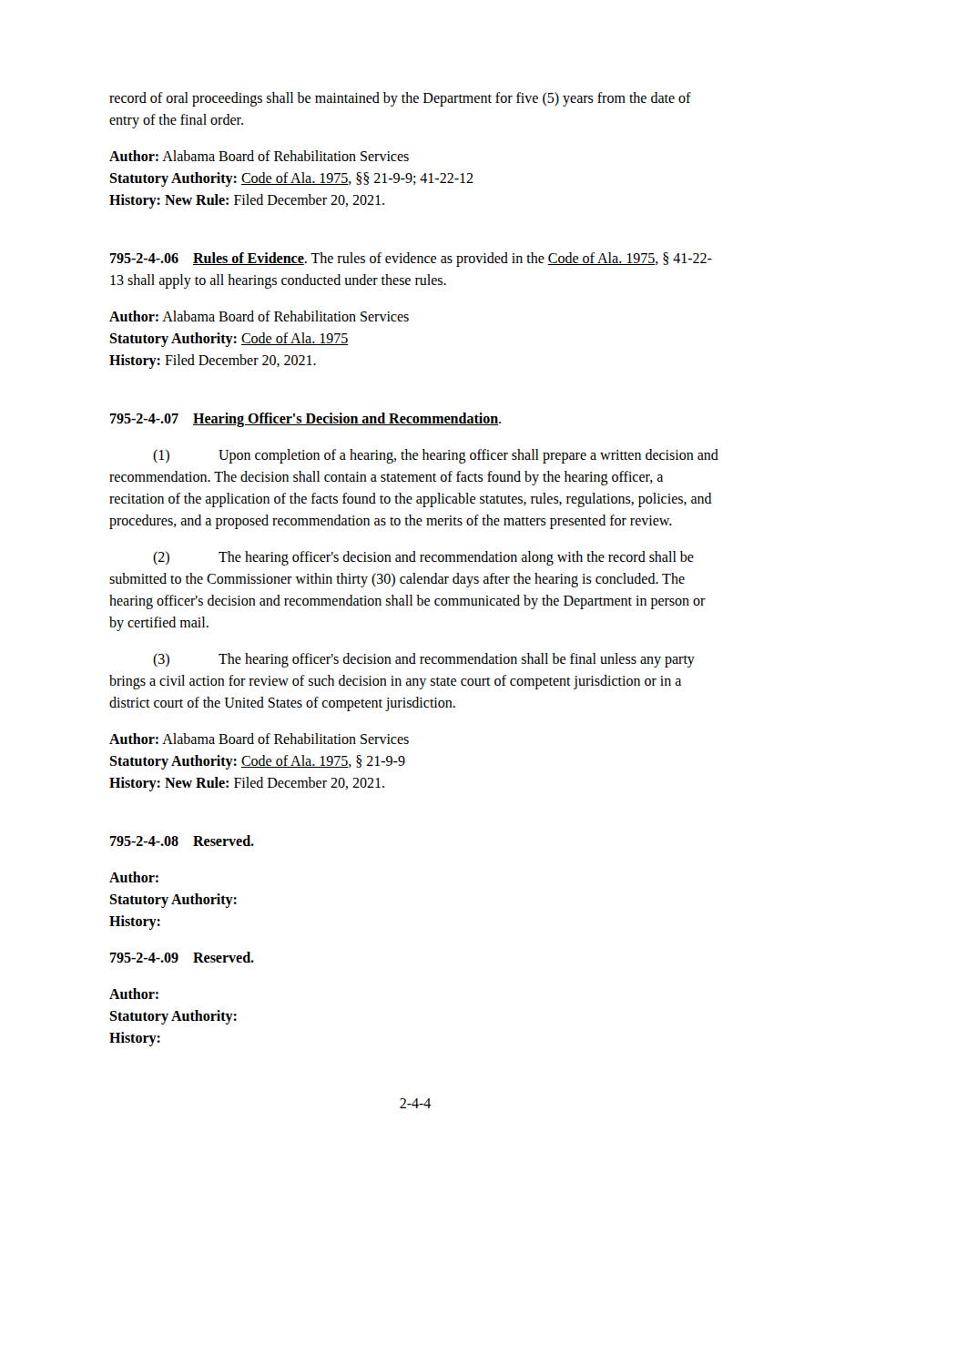record of oral proceedings shall be maintained by the Department for five (5) years from the date of entry of the final order.
Author: Alabama Board of Rehabilitation Services
Statutory Authority: Code of Ala. 1975, §§ 21-9-9; 41-22-12
History: New Rule: Filed December 20, 2021.
795-2-4-.06 Rules of Evidence. The rules of evidence as provided in the Code of Ala. 1975, § 41-22-13 shall apply to all hearings conducted under these rules.
Author: Alabama Board of Rehabilitation Services
Statutory Authority: Code of Ala. 1975
History: Filed December 20, 2021.
795-2-4-.07 Hearing Officer's Decision and Recommendation.
(1) Upon completion of a hearing, the hearing officer shall prepare a written decision and recommendation. The decision shall contain a statement of facts found by the hearing officer, a recitation of the application of the facts found to the applicable statutes, rules, regulations, policies, and procedures, and a proposed recommendation as to the merits of the matters presented for review.
(2) The hearing officer's decision and recommendation along with the record shall be submitted to the Commissioner within thirty (30) calendar days after the hearing is concluded. The hearing officer's decision and recommendation shall be communicated by the Department in person or by certified mail.
(3) The hearing officer's decision and recommendation shall be final unless any party brings a civil action for review of such decision in any state court of competent jurisdiction or in a district court of the United States of competent jurisdiction.
Author: Alabama Board of Rehabilitation Services
Statutory Authority: Code of Ala. 1975, § 21-9-9
History: New Rule: Filed December 20, 2021.
795-2-4-.08 Reserved.
Author:
Statutory Authority:
History:
795-2-4-.09 Reserved.
Author:
Statutory Authority:
History:
2-4-4